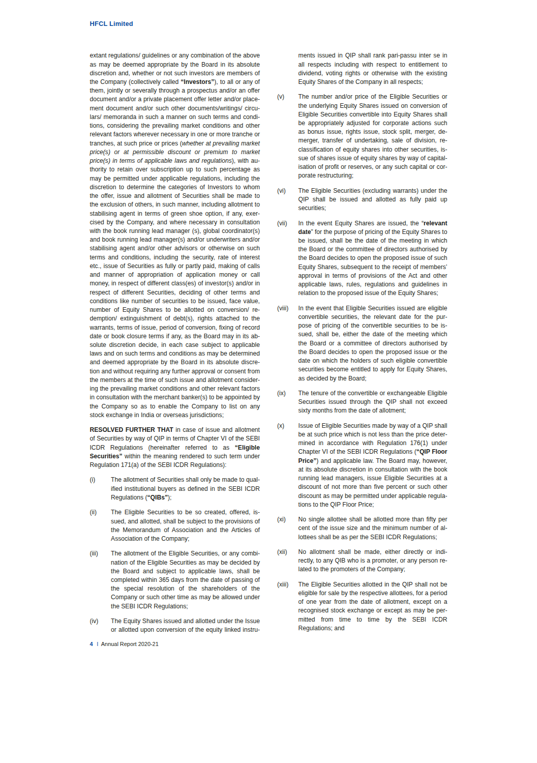HFCL Limited
extant regulations/ guidelines or any combination of the above as may be deemed appropriate by the Board in its absolute discretion and, whether or not such investors are members of the Company (collectively called “Investors”), to all or any of them, jointly or severally through a prospectus and/or an offer document and/or a private placement offer letter and/or placement document and/or such other documents/writings/ circulars/ memoranda in such a manner on such terms and conditions, considering the prevailing market conditions and other relevant factors wherever necessary in one or more tranche or tranches, at such price or prices (whether at prevailing market price(s) or at permissible discount or premium to market price(s) in terms of applicable laws and regulations), with authority to retain over subscription up to such percentage as may be permitted under applicable regulations, including the discretion to determine the categories of Investors to whom the offer, issue and allotment of Securities shall be made to the exclusion of others, in such manner, including allotment to stabilising agent in terms of green shoe option, if any, exercised by the Company, and where necessary in consultation with the book running lead manager (s), global coordinator(s) and book running lead manager(s) and/or underwriters and/or stabilising agent and/or other advisors or otherwise on such terms and conditions, including the security, rate of interest etc., issue of Securities as fully or partly paid, making of calls and manner of appropriation of application money or call money, in respect of different class(es) of investor(s) and/or in respect of different Securities, deciding of other terms and conditions like number of securities to be issued, face value, number of Equity Shares to be allotted on conversion/ redemption/ extinguishment of debt(s), rights attached to the warrants, terms of issue, period of conversion, fixing of record date or book closure terms if any, as the Board may in its absolute discretion decide, in each case subject to applicable laws and on such terms and conditions as may be determined and deemed appropriate by the Board in its absolute discretion and without requiring any further approval or consent from the members at the time of such issue and allotment considering the prevailing market conditions and other relevant factors in consultation with the merchant banker(s) to be appointed by the Company so as to enable the Company to list on any stock exchange in India or overseas jurisdictions;
RESOLVED FURTHER THAT in case of issue and allotment of Securities by way of QIP in terms of Chapter VI of the SEBI ICDR Regulations (hereinafter referred to as “Eligible Securities” within the meaning rendered to such term under Regulation 171(a) of the SEBI ICDR Regulations):
The allotment of Securities shall only be made to qualified institutional buyers as defined in the SEBI ICDR Regulations (“QIBs”);
The Eligible Securities to be so created, offered, issued, and allotted, shall be subject to the provisions of the Memorandum of Association and the Articles of Association of the Company;
The allotment of the Eligible Securities, or any combination of the Eligible Securities as may be decided by the Board and subject to applicable laws, shall be completed within 365 days from the date of passing of the special resolution of the shareholders of the Company or such other time as may be allowed under the SEBI ICDR Regulations;
The Equity Shares issued and allotted under the Issue or allotted upon conversion of the equity linked instruments issued in QIP shall rank pari-passu inter se in all respects including with respect to entitlement to dividend, voting rights or otherwise with the existing Equity Shares of the Company in all respects;
The number and/or price of the Eligible Securities or the underlying Equity Shares issued on conversion of Eligible Securities convertible into Equity Shares shall be appropriately adjusted for corporate actions such as bonus issue, rights issue, stock split, merger, demerger, transfer of undertaking, sale of division, reclassification of equity shares into other securities, issue of shares issue of equity shares by way of capitalisation of profit or reserves, or any such capital or corporate restructuring;
The Eligible Securities (excluding warrants) under the QIP shall be issued and allotted as fully paid up securities;
In the event Equity Shares are issued, the “relevant date” for the purpose of pricing of the Equity Shares to be issued, shall be the date of the meeting in which the Board or the committee of directors authorised by the Board decides to open the proposed issue of such Equity Shares, subsequent to the receipt of members’ approval in terms of provisions of the Act and other applicable laws, rules, regulations and guidelines in relation to the proposed issue of the Equity Shares;
In the event that Eligible Securities issued are eligible convertible securities, the relevant date for the purpose of pricing of the convertible securities to be issued, shall be, either the date of the meeting which the Board or a committee of directors authorised by the Board decides to open the proposed issue or the date on which the holders of such eligible convertible securities become entitled to apply for Equity Shares, as decided by the Board;
The tenure of the convertible or exchangeable Eligible Securities issued through the QIP shall not exceed sixty months from the date of allotment;
Issue of Eligible Securities made by way of a QIP shall be at such price which is not less than the price determined in accordance with Regulation 176(1) under Chapter VI of the SEBI ICDR Regulations (“QIP Floor Price”) and applicable law. The Board may, however, at its absolute discretion in consultation with the book running lead managers, issue Eligible Securities at a discount of not more than five percent or such other discount as may be permitted under applicable regulations to the QIP Floor Price;
No single allottee shall be allotted more than fifty per cent of the issue size and the minimum number of allottees shall be as per the SEBI ICDR Regulations;
No allotment shall be made, either directly or indirectly, to any QIB who is a promoter, or any person related to the promoters of the Company;
The Eligible Securities allotted in the QIP shall not be eligible for sale by the respective allottees, for a period of one year from the date of allotment, except on a recognised stock exchange or except as may be permitted from time to time by the SEBI ICDR Regulations; and
4 IAnnual Report 2020-21